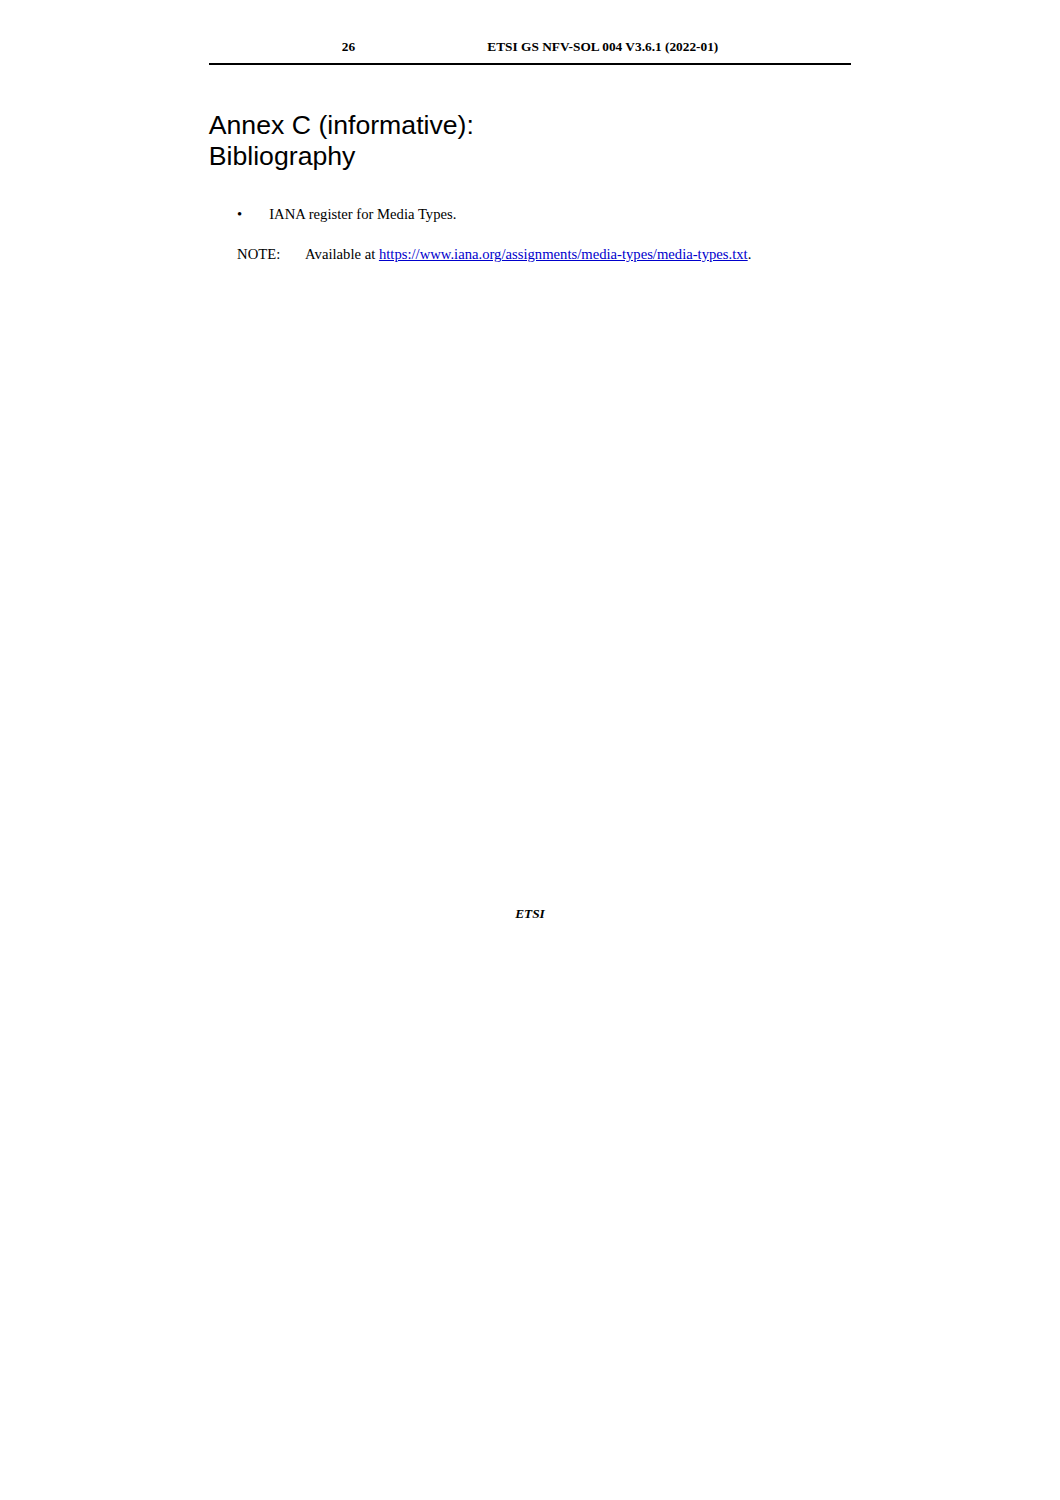26 ETSI GS NFV-SOL 004 V3.6.1 (2022-01)
Annex C (informative):
Bibliography
IANA register for Media Types.
NOTE: Available at https://www.iana.org/assignments/media-types/media-types.txt.
ETSI